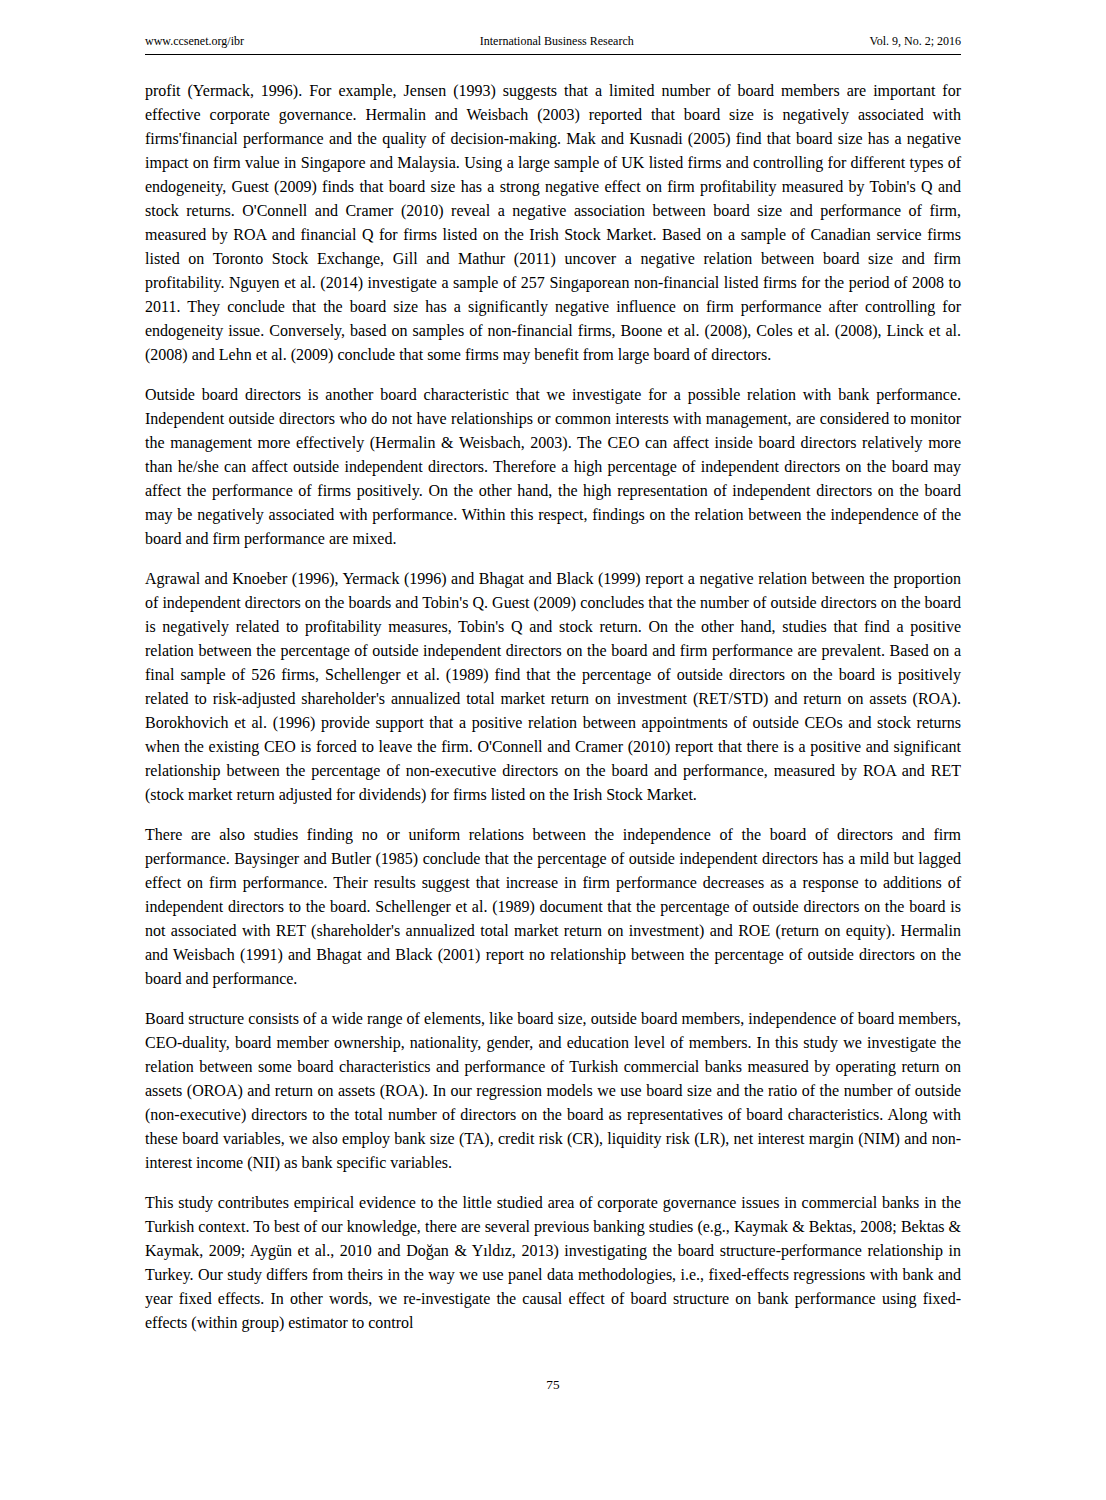www.ccsenet.org/ibr International Business Research Vol. 9, No. 2; 2016
profit (Yermack, 1996). For example, Jensen (1993) suggests that a limited number of board members are important for effective corporate governance. Hermalin and Weisbach (2003) reported that board size is negatively associated with firms'financial performance and the quality of decision-making. Mak and Kusnadi (2005) find that board size has a negative impact on firm value in Singapore and Malaysia. Using a large sample of UK listed firms and controlling for different types of endogeneity, Guest (2009) finds that board size has a strong negative effect on firm profitability measured by Tobin's Q and stock returns. O'Connell and Cramer (2010) reveal a negative association between board size and performance of firm, measured by ROA and financial Q for firms listed on the Irish Stock Market. Based on a sample of Canadian service firms listed on Toronto Stock Exchange, Gill and Mathur (2011) uncover a negative relation between board size and firm profitability. Nguyen et al. (2014) investigate a sample of 257 Singaporean non-financial listed firms for the period of 2008 to 2011. They conclude that the board size has a significantly negative influence on firm performance after controlling for endogeneity issue. Conversely, based on samples of non-financial firms, Boone et al. (2008), Coles et al. (2008), Linck et al. (2008) and Lehn et al. (2009) conclude that some firms may benefit from large board of directors.
Outside board directors is another board characteristic that we investigate for a possible relation with bank performance. Independent outside directors who do not have relationships or common interests with management, are considered to monitor the management more effectively (Hermalin & Weisbach, 2003). The CEO can affect inside board directors relatively more than he/she can affect outside independent directors. Therefore a high percentage of independent directors on the board may affect the performance of firms positively. On the other hand, the high representation of independent directors on the board may be negatively associated with performance. Within this respect, findings on the relation between the independence of the board and firm performance are mixed.
Agrawal and Knoeber (1996), Yermack (1996) and Bhagat and Black (1999) report a negative relation between the proportion of independent directors on the boards and Tobin's Q. Guest (2009) concludes that the number of outside directors on the board is negatively related to profitability measures, Tobin's Q and stock return. On the other hand, studies that find a positive relation between the percentage of outside independent directors on the board and firm performance are prevalent. Based on a final sample of 526 firms, Schellenger et al. (1989) find that the percentage of outside directors on the board is positively related to risk-adjusted shareholder's annualized total market return on investment (RET/STD) and return on assets (ROA). Borokhovich et al. (1996) provide support that a positive relation between appointments of outside CEOs and stock returns when the existing CEO is forced to leave the firm. O'Connell and Cramer (2010) report that there is a positive and significant relationship between the percentage of non-executive directors on the board and performance, measured by ROA and RET (stock market return adjusted for dividends) for firms listed on the Irish Stock Market.
There are also studies finding no or uniform relations between the independence of the board of directors and firm performance. Baysinger and Butler (1985) conclude that the percentage of outside independent directors has a mild but lagged effect on firm performance. Their results suggest that increase in firm performance decreases as a response to additions of independent directors to the board. Schellenger et al. (1989) document that the percentage of outside directors on the board is not associated with RET (shareholder's annualized total market return on investment) and ROE (return on equity). Hermalin and Weisbach (1991) and Bhagat and Black (2001) report no relationship between the percentage of outside directors on the board and performance.
Board structure consists of a wide range of elements, like board size, outside board members, independence of board members, CEO-duality, board member ownership, nationality, gender, and education level of members. In this study we investigate the relation between some board characteristics and performance of Turkish commercial banks measured by operating return on assets (OROA) and return on assets (ROA). In our regression models we use board size and the ratio of the number of outside (non-executive) directors to the total number of directors on the board as representatives of board characteristics. Along with these board variables, we also employ bank size (TA), credit risk (CR), liquidity risk (LR), net interest margin (NIM) and non-interest income (NII) as bank specific variables.
This study contributes empirical evidence to the little studied area of corporate governance issues in commercial banks in the Turkish context. To best of our knowledge, there are several previous banking studies (e.g., Kaymak & Bektas, 2008; Bektas & Kaymak, 2009; Aygün et al., 2010 and Doğan & Yıldız, 2013) investigating the board structure-performance relationship in Turkey. Our study differs from theirs in the way we use panel data methodologies, i.e., fixed-effects regressions with bank and year fixed effects. In other words, we re-investigate the causal effect of board structure on bank performance using fixed-effects (within group) estimator to control
75